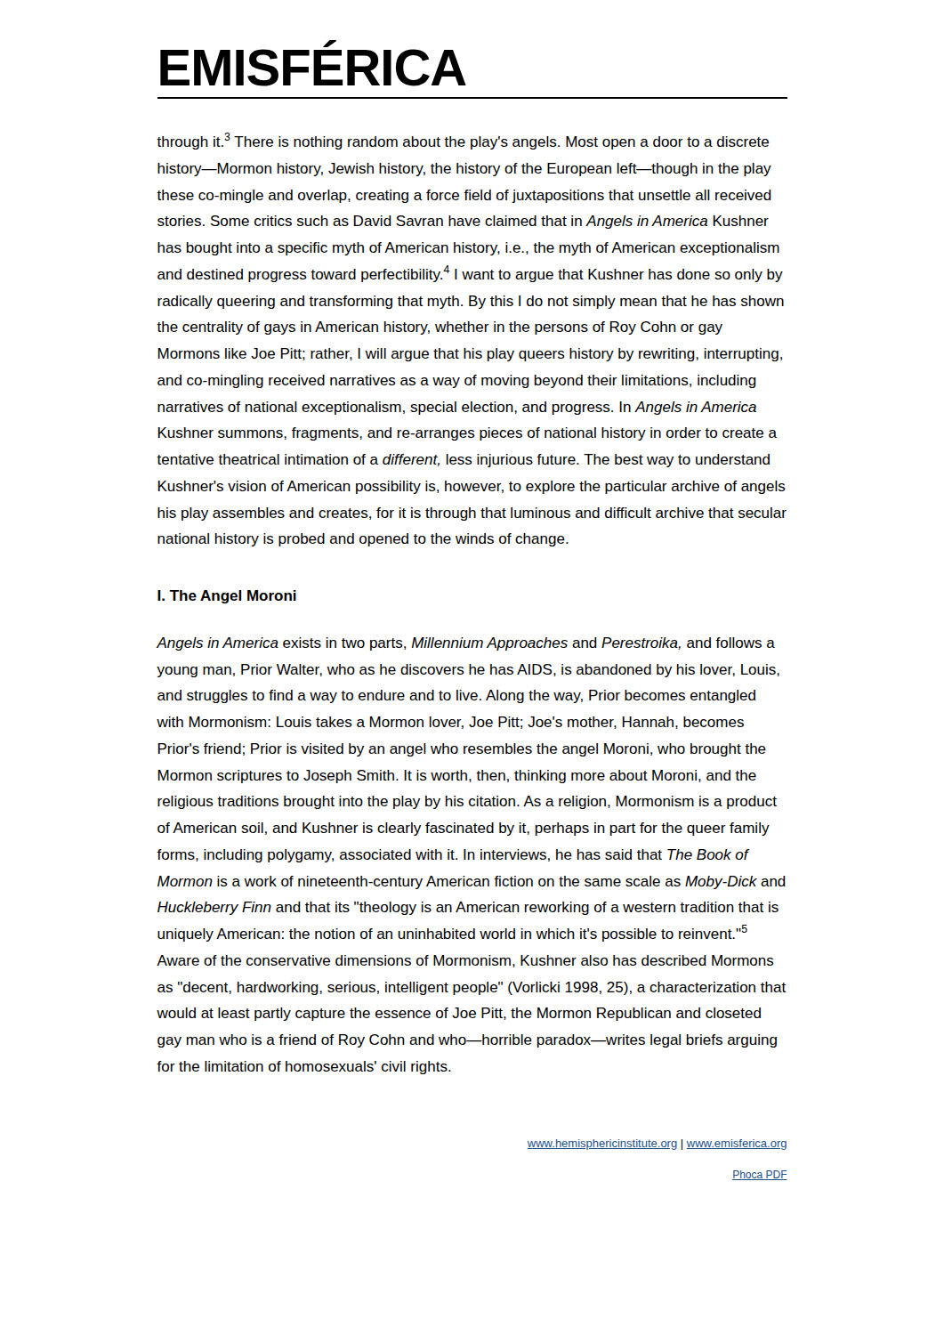EMISFÉRICA
through it.3 There is nothing random about the play's angels. Most open a door to a discrete history—Mormon history, Jewish history, the history of the European left—though in the play these co-mingle and overlap, creating a force field of juxtapositions that unsettle all received stories. Some critics such as David Savran have claimed that in Angels in America Kushner has bought into a specific myth of American history, i.e., the myth of American exceptionalism and destined progress toward perfectibility.4 I want to argue that Kushner has done so only by radically queering and transforming that myth. By this I do not simply mean that he has shown the centrality of gays in American history, whether in the persons of Roy Cohn or gay Mormons like Joe Pitt; rather, I will argue that his play queers history by rewriting, interrupting, and co-mingling received narratives as a way of moving beyond their limitations, including narratives of national exceptionalism, special election, and progress. In Angels in America Kushner summons, fragments, and re-arranges pieces of national history in order to create a tentative theatrical intimation of a different, less injurious future. The best way to understand Kushner's vision of American possibility is, however, to explore the particular archive of angels his play assembles and creates, for it is through that luminous and difficult archive that secular national history is probed and opened to the winds of change.
I. The Angel Moroni
Angels in America exists in two parts, Millennium Approaches and Perestroika, and follows a young man, Prior Walter, who as he discovers he has AIDS, is abandoned by his lover, Louis, and struggles to find a way to endure and to live. Along the way, Prior becomes entangled with Mormonism: Louis takes a Mormon lover, Joe Pitt; Joe's mother, Hannah, becomes Prior's friend; Prior is visited by an angel who resembles the angel Moroni, who brought the Mormon scriptures to Joseph Smith. It is worth, then, thinking more about Moroni, and the religious traditions brought into the play by his citation. As a religion, Mormonism is a product of American soil, and Kushner is clearly fascinated by it, perhaps in part for the queer family forms, including polygamy, associated with it. In interviews, he has said that The Book of Mormon is a work of nineteenth-century American fiction on the same scale as Moby-Dick and Huckleberry Finn and that its "theology is an American reworking of a western tradition that is uniquely American: the notion of an uninhabited world in which it's possible to reinvent."5 Aware of the conservative dimensions of Mormonism, Kushner also has described Mormons as "decent, hardworking, serious, intelligent people" (Vorlicki 1998, 25), a characterization that would at least partly capture the essence of Joe Pitt, the Mormon Republican and closeted gay man who is a friend of Roy Cohn and who—horrible paradox—writes legal briefs arguing for the limitation of homosexuals' civil rights.
www.hemisphericinstitute.org | www.emisferica.org
Phoca PDF